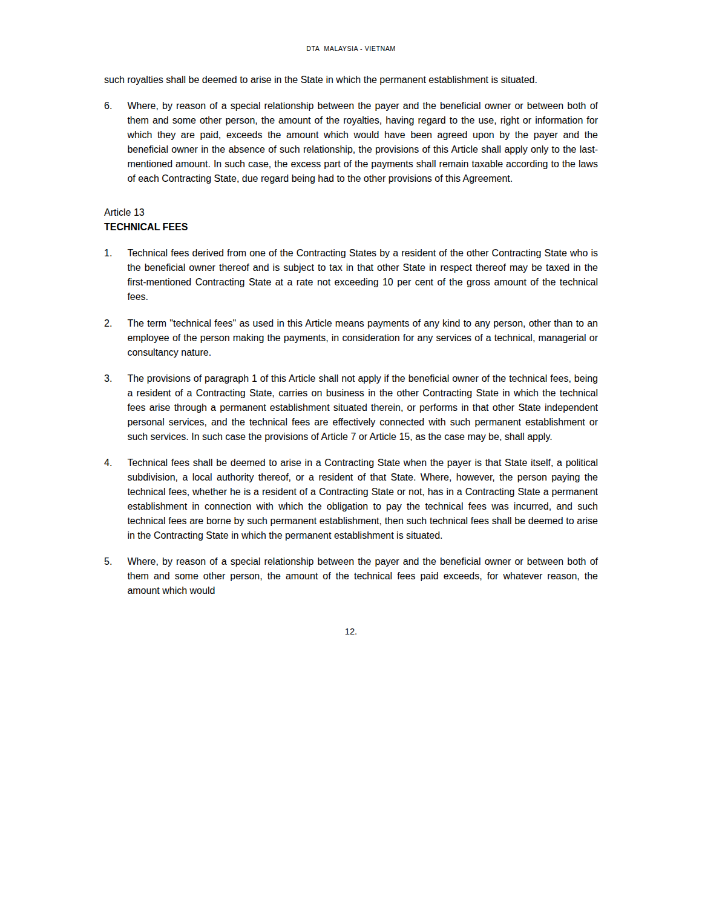DTA MALAYSIA - VIETNAM
such royalties shall be deemed to arise in the State in which the permanent establishment is situated.
6.
Where, by reason of a special relationship between the payer and the beneficial owner or between both of them and some other person, the amount of the royalties, having regard to the use, right or information for which they are paid, exceeds the amount which would have been agreed upon by the payer and the beneficial owner in the absence of such relationship, the provisions of this Article shall apply only to the last-mentioned amount. In such case, the excess part of the payments shall remain taxable according to the laws of each Contracting State, due regard being had to the other provisions of this Agreement.
Article 13 Technical Fees
1.
Technical fees derived from one of the Contracting States by a resident of the other Contracting State who is the beneficial owner thereof and is subject to tax in that other State in respect thereof may be taxed in the first-mentioned Contracting State at a rate not exceeding 10 per cent of the gross amount of the technical fees.
2.
The term "technical fees" as used in this Article means payments of any kind to any person, other than to an employee of the person making the payments, in consideration for any services of a technical, managerial or consultancy nature.
3.
The provisions of paragraph 1 of this Article shall not apply if the beneficial owner of the technical fees, being a resident of a Contracting State, carries on business in the other Contracting State in which the technical fees arise through a permanent establishment situated therein, or performs in that other State independent personal services, and the technical fees are effectively connected with such permanent establishment or such services. In such case the provisions of Article 7 or Article 15, as the case may be, shall apply.
4.
Technical fees shall be deemed to arise in a Contracting State when the payer is that State itself, a political subdivision, a local authority thereof, or a resident of that State. Where, however, the person paying the technical fees, whether he is a resident of a Contracting State or not, has in a Contracting State a permanent establishment in connection with which the obligation to pay the technical fees was incurred, and such technical fees are borne by such permanent establishment, then such technical fees shall be deemed to arise in the Contracting State in which the permanent establishment is situated.
5.
Where, by reason of a special relationship between the payer and the beneficial owner or between both of them and some other person, the amount of the technical fees paid exceeds, for whatever reason, the amount which would
12.